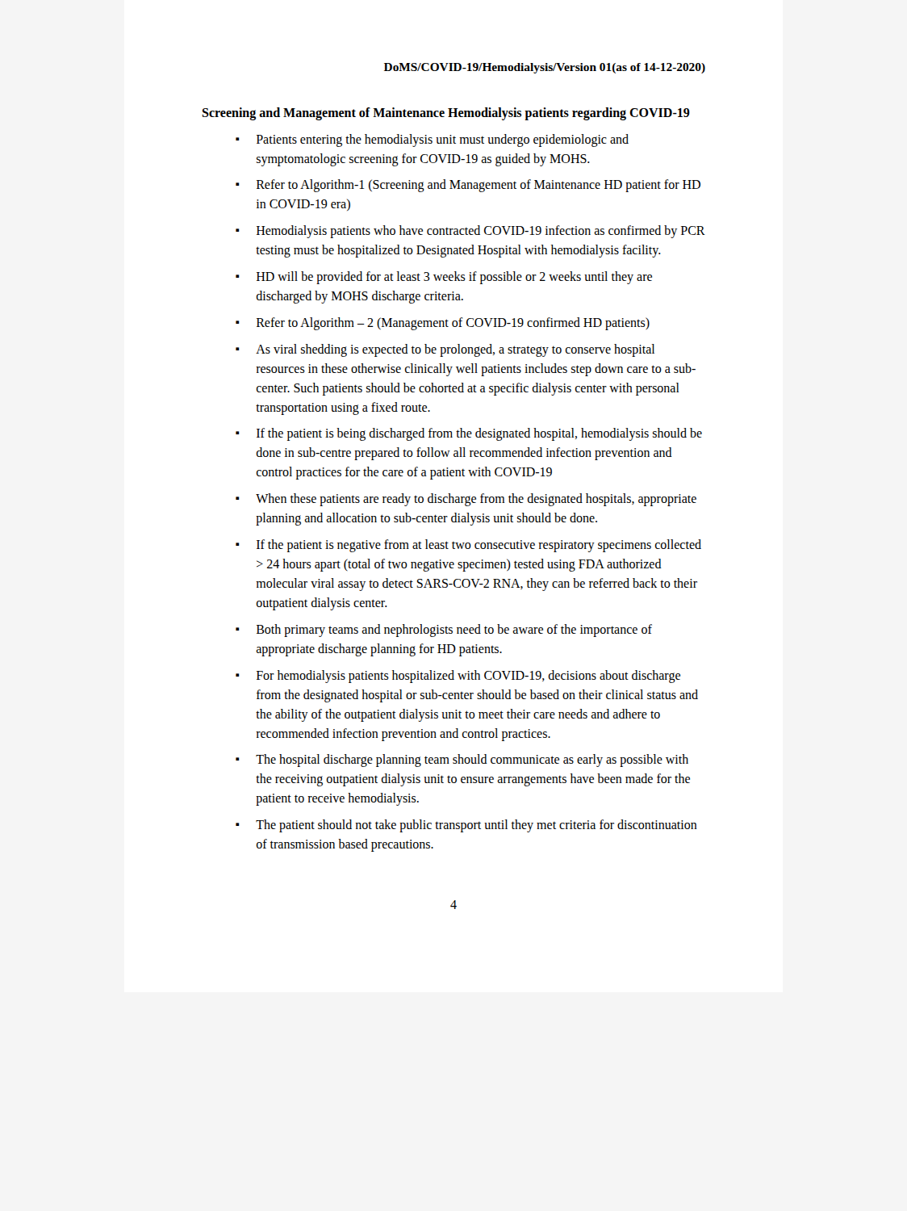DoMS/COVID-19/Hemodialysis/Version 01(as of 14-12-2020)
Screening and Management of Maintenance Hemodialysis patients regarding COVID-19
Patients entering the hemodialysis unit must undergo epidemiologic and symptomatologic screening for COVID-19 as guided by MOHS.
Refer to Algorithm-1 (Screening and Management of Maintenance HD patient for HD in COVID-19 era)
Hemodialysis patients who have contracted COVID-19 infection as confirmed by PCR testing must be hospitalized to Designated Hospital with hemodialysis facility.
HD will be provided for at least 3 weeks if possible or 2 weeks until they are discharged by MOHS discharge criteria.
Refer to Algorithm – 2 (Management of COVID-19 confirmed HD patients)
As viral shedding is expected to be prolonged, a strategy to conserve hospital resources in these otherwise clinically well patients includes step down care to a sub-center. Such patients should be cohorted at a specific dialysis center with personal transportation using a fixed route.
If the patient is being discharged from the designated hospital, hemodialysis should be done in sub-centre prepared to follow all recommended infection prevention and control practices for the care of a patient with COVID-19
When these patients are ready to discharge from the designated hospitals, appropriate planning and allocation to sub-center dialysis unit should be done.
If the patient is negative from at least two consecutive respiratory specimens collected > 24 hours apart (total of two negative specimen) tested using FDA authorized molecular viral assay to detect SARS-COV-2 RNA, they can be referred back to their outpatient dialysis center.
Both primary teams and nephrologists need to be aware of the importance of appropriate discharge planning for HD patients.
For hemodialysis patients hospitalized with COVID-19, decisions about discharge from the designated hospital or sub-center should be based on their clinical status and the ability of the outpatient dialysis unit to meet their care needs and adhere to recommended infection prevention and control practices.
The hospital discharge planning team should communicate as early as possible with the receiving outpatient dialysis unit to ensure arrangements have been made for the patient to receive hemodialysis.
The patient should not take public transport until they met criteria for discontinuation of transmission based precautions.
4